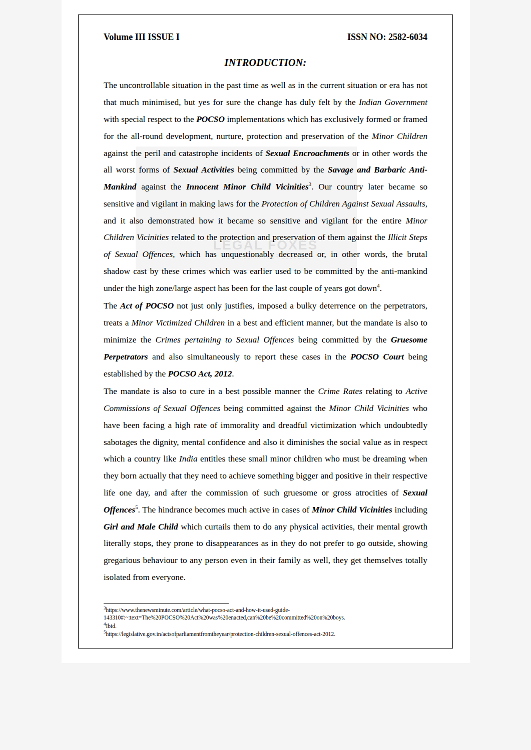LEGAL FOXES OUR MISSION YOUR SUCCESS
Volume III ISSUE I ISSN NO: 2582-6034
INTRODUCTION:
The uncontrollable situation in the past time as well as in the current situation or era has not that much minimised, but yes for sure the change has duly felt by the Indian Government with special respect to the POCSO implementations which has exclusively formed or framed for the all-round development, nurture, protection and preservation of the Minor Children against the peril and catastrophe incidents of Sexual Encroachments or in other words the all worst forms of Sexual Activities being committed by the Savage and Barbaric Anti-Mankind against the Innocent Minor Child Vicinities3. Our country later became so sensitive and vigilant in making laws for the Protection of Children Against Sexual Assaults, and it also demonstrated how it became so sensitive and vigilant for the entire Minor Children Vicinities related to the protection and preservation of them against the Illicit Steps of Sexual Offences, which has unquestionably decreased or, in other words, the brutal shadow cast by these crimes which was earlier used to be committed by the anti-mankind under the high zone/large aspect has been for the last couple of years got down4.
The Act of POCSO not just only justifies, imposed a bulky deterrence on the perpetrators, treats a Minor Victimized Children in a best and efficient manner, but the mandate is also to minimize the Crimes pertaining to Sexual Offences being committed by the Gruesome Perpetrators and also simultaneously to report these cases in the POCSO Court being established by the POCSO Act, 2012.
The mandate is also to cure in a best possible manner the Crime Rates relating to Active Commissions of Sexual Offences being committed against the Minor Child Vicinities who have been facing a high rate of immorality and dreadful victimization which undoubtedly sabotages the dignity, mental confidence and also it diminishes the social value as in respect which a country like India entitles these small minor children who must be dreaming when they born actually that they need to achieve something bigger and positive in their respective life one day, and after the commission of such gruesome or gross atrocities of Sexual Offences5. The hindrance becomes much active in cases of Minor Child Vicinities including Girl and Male Child which curtails them to do any physical activities, their mental growth literally stops, they prone to disappearances as in they do not prefer to go outside, showing gregarious behaviour to any person even in their family as well, they get themselves totally isolated from everyone.
3https://www.thenewsminute.com/article/what-pocso-act-and-how-it-used-guide-143310#:~:text=The%20POCSO%20Act%20was%20enacted,can%20be%20committed%20on%20boys.
4Ibid.
5https://legislative.gov.in/actsofparliamentfromtheyear/protection-children-sexual-offences-act-2012.